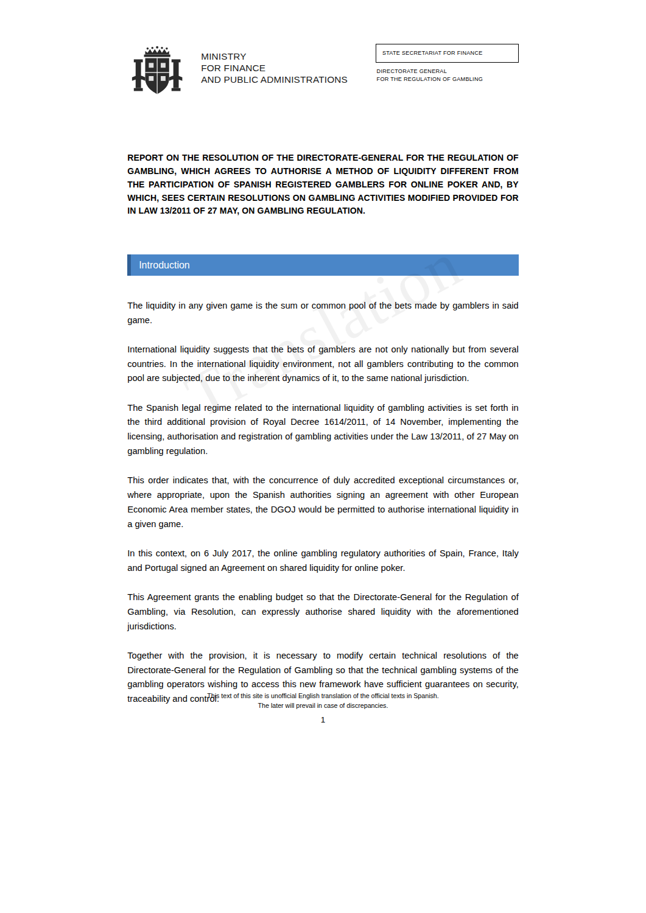Translation
MINISTRY
FOR FINANCE
AND PUBLIC ADMINISTRATIONS
STATE SECRETARIAT FOR FINANCE
DIRECTORATE GENERAL
FOR THE REGULATION OF GAMBLING
REPORT ON THE RESOLUTION OF THE DIRECTORATE-GENERAL FOR THE REGULATION OF GAMBLING, WHICH AGREES TO AUTHORISE A METHOD OF LIQUIDITY DIFFERENT FROM THE PARTICIPATION OF SPANISH REGISTERED GAMBLERS FOR ONLINE POKER AND, BY WHICH, SEES CERTAIN RESOLUTIONS ON GAMBLING ACTIVITIES MODIFIED PROVIDED FOR IN LAW 13/2011 OF 27 MAY, ON GAMBLING REGULATION.
Introduction
The liquidity in any given game is the sum or common pool of the bets made by gamblers in said game.
International liquidity suggests that the bets of gamblers are not only nationally but from several countries. In the international liquidity environment, not all gamblers contributing to the common pool are subjected, due to the inherent dynamics of it, to the same national jurisdiction.
The Spanish legal regime related to the international liquidity of gambling activities is set forth in the third additional provision of Royal Decree 1614/2011, of 14 November, implementing the licensing, authorisation and registration of gambling activities under the Law 13/2011, of 27 May on gambling regulation.
This order indicates that, with the concurrence of duly accredited exceptional circumstances or, where appropriate, upon the Spanish authorities signing an agreement with other European Economic Area member states, the DGOJ would be permitted to authorise international liquidity in a given game.
In this context, on 6 July 2017, the online gambling regulatory authorities of Spain, France, Italy and Portugal signed an Agreement on shared liquidity for online poker.
This Agreement grants the enabling budget so that the Directorate-General for the Regulation of Gambling, via Resolution, can expressly authorise shared liquidity with the aforementioned jurisdictions.
Together with the provision, it is necessary to modify certain technical resolutions of the Directorate-General for the Regulation of Gambling so that the technical gambling systems of the gambling operators wishing to access this new framework have sufficient guarantees on security, traceability and control.
This text of this site is unofficial English translation of the official texts in Spanish.
The later will prevail in case of discrepancies.
1